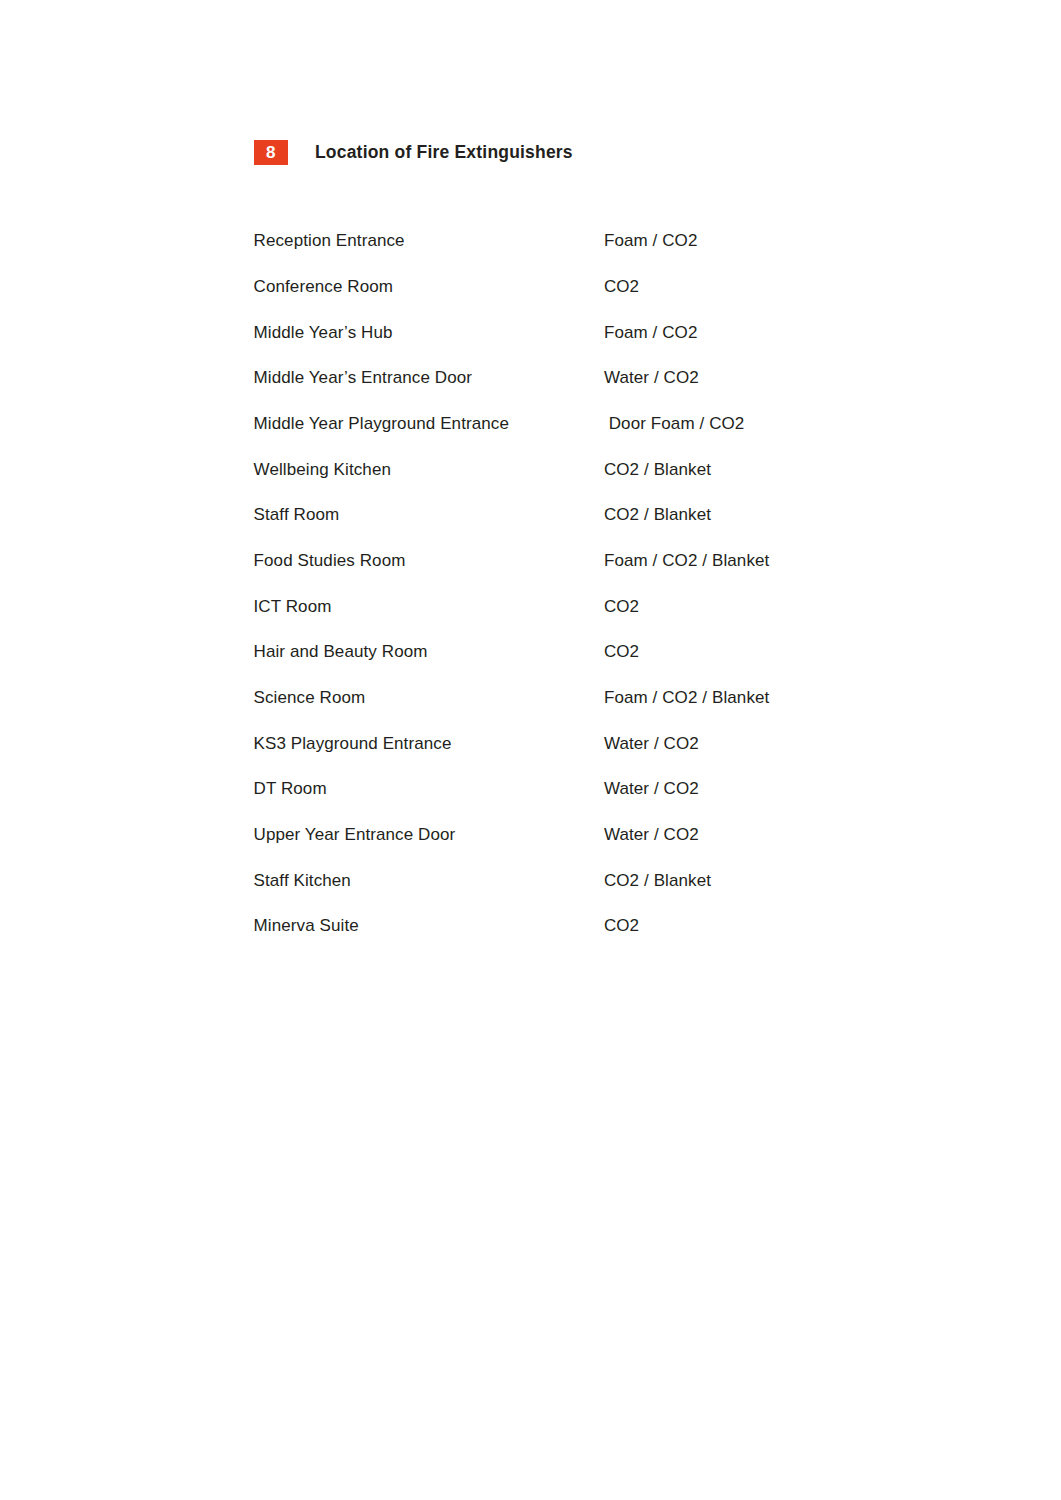8
Location of Fire Extinguishers
| Reception Entrance | Foam / CO2 |
| Conference Room | CO2 |
| Middle Year’s Hub | Foam / CO2 |
| Middle Year’s Entrance Door | Water / CO2 |
| Middle Year Playground Entrance | Door Foam / CO2 |
| Wellbeing Kitchen | CO2 / Blanket |
| Staff Room | CO2 / Blanket |
| Food Studies Room | Foam / CO2 / Blanket |
| ICT Room | CO2 |
| Hair and Beauty Room | CO2 |
| Science Room | Foam / CO2 / Blanket |
| KS3 Playground Entrance | Water / CO2 |
| DT Room | Water / CO2 |
| Upper Year Entrance Door | Water / CO2 |
| Staff Kitchen | CO2 / Blanket |
| Minerva Suite | CO2 |